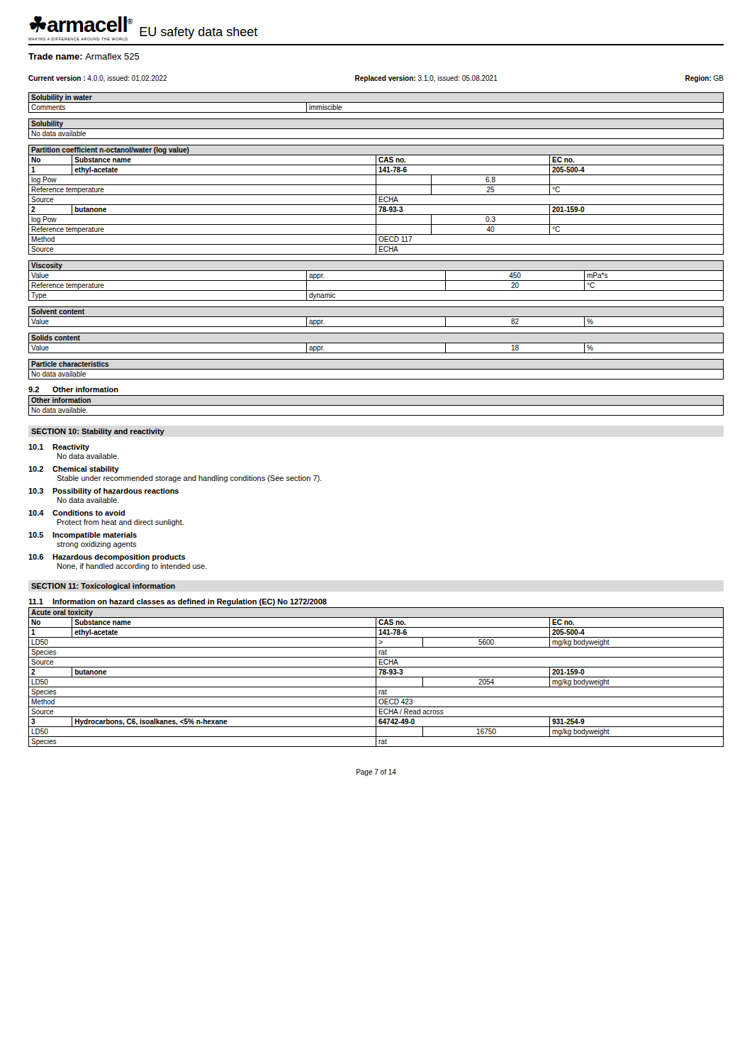☘armacell®
MAKING A DIFFERENCE AROUND THE WORLD
EU safety data sheet
Trade name: Armaflex 525
Current version : 4.0.0, issued: 01.02.2022
Replaced version: 3.1.0, issued: 05.08.2021
Region: GB
| Solubility in water |
| Comments | immiscible |
| Solubility |
| No data available |
| Partition coefficient n-octanol/water (log value) |
| No | Substance name | CAS no. | EC no. |
| 1 | ethyl-acetate | 141-78-6 | 205-500-4 |
| log Pow | | 6.8 | |
| Reference temperature | | 25 | °C |
| Source | ECHA |
| 2 | butanone | 78-93-3 | 201-159-0 |
| log Pow | | 0.3 | |
| Reference temperature | | 40 | °C |
| Method | OECD 117 |
| Source | ECHA |
| Viscosity |
| Value | appr. | 450 | mPa*s |
| Reference temperature | | 20 | °C |
| Type | dynamic |
| Solvent content |
| Value | appr. | 82 | % |
| Solids content |
| Value | appr. | 18 | % |
| Particle characteristics |
| No data available |
9.2 Other information
| Other information |
| No data available. |
SECTION 10: Stability and reactivity
10.1 Reactivity
No data available.
10.2 Chemical stability
Stable under recommended storage and handling conditions (See section 7).
10.3 Possibility of hazardous reactions
No data available.
10.4 Conditions to avoid
Protect from heat and direct sunlight.
10.5 Incompatible materials
strong oxidizing agents
10.6 Hazardous decomposition products
None, if handled according to intended use.
SECTION 11: Toxicological information
11.1 Information on hazard classes as defined in Regulation (EC) No 1272/2008
| Acute oral toxicity |
| No | Substance name | CAS no. | EC no. |
| 1 | ethyl-acetate | 141-78-6 | 205-500-4 |
| LD50 | > | 5600 | mg/kg bodyweight |
| Species | rat |
| Source | ECHA |
| 2 | butanone | 78-93-3 | 201-159-0 |
| LD50 | | 2054 | mg/kg bodyweight |
| Species | rat |
| Method | OECD 423 |
| Source | ECHA / Read across |
| 3 | Hydrocarbons, C6, isoalkanes, <5% n-hexane | 64742-49-0 | 931-254-9 |
| LD50 | | 16750 | mg/kg bodyweight |
| Species | rat |
Page 7 of 14